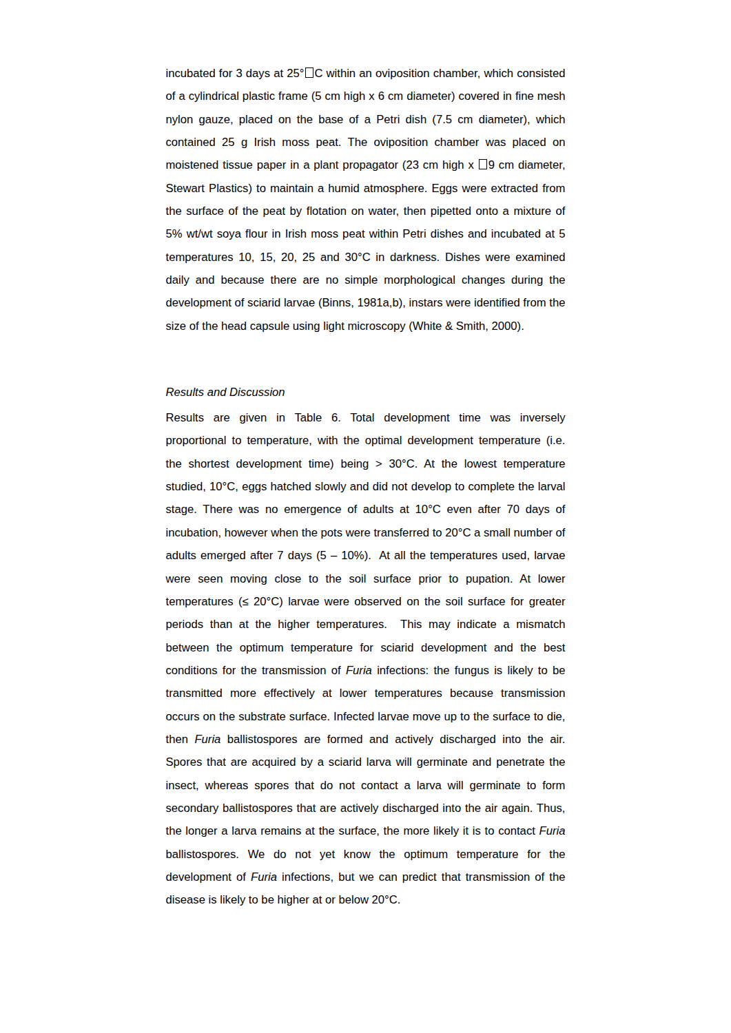incubated for 3 days at 25° C within an oviposition chamber, which consisted of a cylindrical plastic frame (5 cm high x 6 cm diameter) covered in fine mesh nylon gauze, placed on the base of a Petri dish (7.5 cm diameter), which contained 25 g Irish moss peat. The oviposition chamber was placed on moistened tissue paper in a plant propagator (23 cm high x 9 cm diameter, Stewart Plastics) to maintain a humid atmosphere. Eggs were extracted from the surface of the peat by flotation on water, then pipetted onto a mixture of 5% wt/wt soya flour in Irish moss peat within Petri dishes and incubated at 5 temperatures 10, 15, 20, 25 and 30°C in darkness. Dishes were examined daily and because there are no simple morphological changes during the development of sciarid larvae (Binns, 1981a,b), instars were identified from the size of the head capsule using light microscopy (White & Smith, 2000).
Results and Discussion
Results are given in Table 6. Total development time was inversely proportional to temperature, with the optimal development temperature (i.e. the shortest development time) being > 30°C. At the lowest temperature studied, 10°C, eggs hatched slowly and did not develop to complete the larval stage. There was no emergence of adults at 10°C even after 70 days of incubation, however when the pots were transferred to 20°C a small number of adults emerged after 7 days (5 – 10%). At all the temperatures used, larvae were seen moving close to the soil surface prior to pupation. At lower temperatures (≤ 20°C) larvae were observed on the soil surface for greater periods than at the higher temperatures. This may indicate a mismatch between the optimum temperature for sciarid development and the best conditions for the transmission of Furia infections: the fungus is likely to be transmitted more effectively at lower temperatures because transmission occurs on the substrate surface. Infected larvae move up to the surface to die, then Furia ballistospores are formed and actively discharged into the air. Spores that are acquired by a sciarid larva will germinate and penetrate the insect, whereas spores that do not contact a larva will germinate to form secondary ballistospores that are actively discharged into the air again. Thus, the longer a larva remains at the surface, the more likely it is to contact Furia ballistospores. We do not yet know the optimum temperature for the development of Furia infections, but we can predict that transmission of the disease is likely to be higher at or below 20°C.